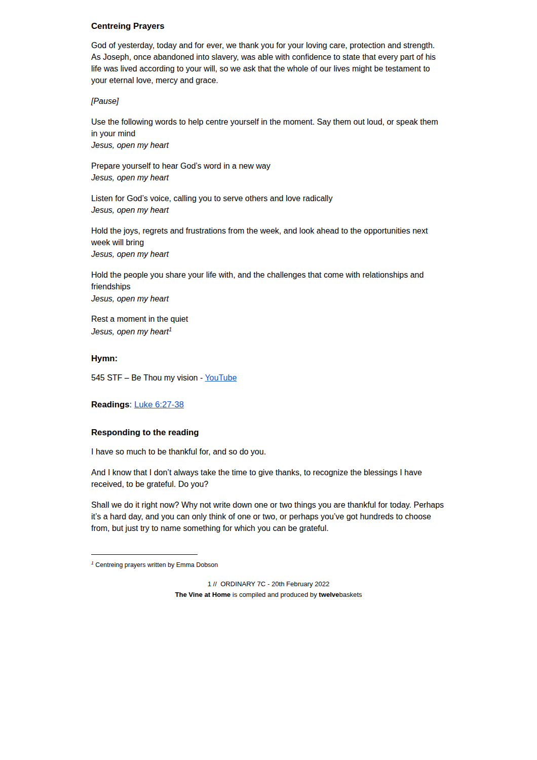Centreing Prayers
God of yesterday, today and for ever, we thank you for your loving care, protection and strength. As Joseph, once abandoned into slavery, was able with confidence to state that every part of his life was lived according to your will, so we ask that the whole of our lives might be testament to your eternal love, mercy and grace.
[Pause]
Use the following words to help centre yourself in the moment. Say them out loud, or speak them in your mind
Jesus, open my heart
Prepare yourself to hear God’s word in a new way
Jesus, open my heart
Listen for God’s voice, calling you to serve others and love radically
Jesus, open my heart
Hold the joys, regrets and frustrations from the week, and look ahead to the opportunities next week will bring
Jesus, open my heart
Hold the people you share your life with, and the challenges that come with relationships and friendships
Jesus, open my heart
Rest a moment in the quiet
Jesus, open my heart1
Hymn:
545 STF – Be Thou my vision - YouTube
Readings: Luke 6:27-38
Responding to the reading
I have so much to be thankful for, and so do you.
And I know that I don’t always take the time to give thanks, to recognize the blessings I have received, to be grateful. Do you?
Shall we do it right now? Why not write down one or two things you are thankful for today. Perhaps it’s a hard day, and you can only think of one or two, or perhaps you’ve got hundreds to choose from, but just try to name something for which you can be grateful.
1 Centreing prayers written by Emma Dobson
1 // ORDINARY 7C - 20th February 2022
The Vine at Home is compiled and produced by twelvebaskets